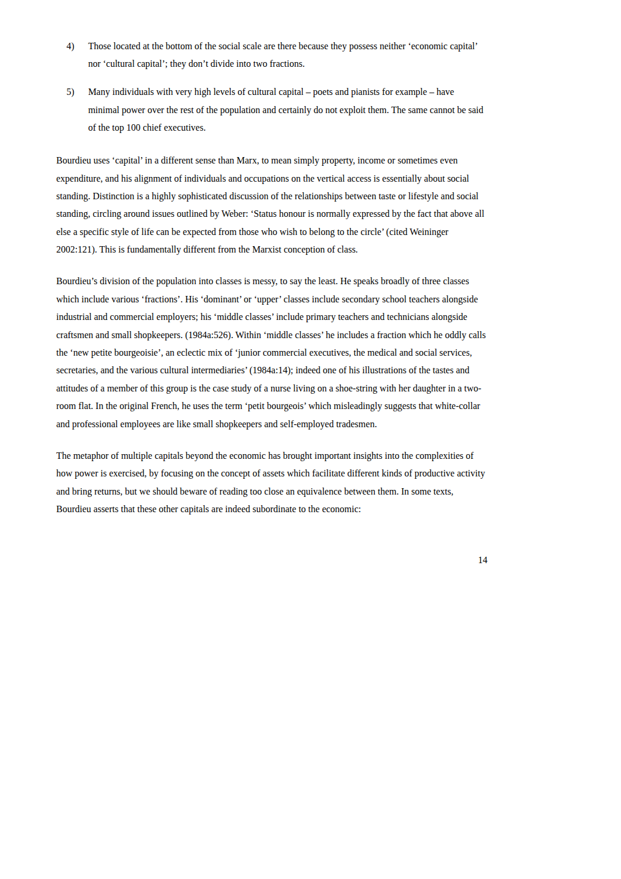4) Those located at the bottom of the social scale are there because they possess neither ‘economic capital’ nor ‘cultural capital’; they don’t divide into two fractions.
5) Many individuals with very high levels of cultural capital – poets and pianists for example – have minimal power over the rest of the population and certainly do not exploit them. The same cannot be said of the top 100 chief executives.
Bourdieu uses ‘capital’ in a different sense than Marx, to mean simply property, income or sometimes even expenditure, and his alignment of individuals and occupations on the vertical access is essentially about social standing. Distinction is a highly sophisticated discussion of the relationships between taste or lifestyle and social standing, circling around issues outlined by Weber: ‘Status honour is normally expressed by the fact that above all else a specific style of life can be expected from those who wish to belong to the circle’ (cited Weininger 2002:121). This is fundamentally different from the Marxist conception of class.
Bourdieu’s division of the population into classes is messy, to say the least. He speaks broadly of three classes which include various ‘fractions’. His ‘dominant’ or ‘upper’ classes include secondary school teachers alongside industrial and commercial employers; his ‘middle classes’ include primary teachers and technicians alongside craftsmen and small shopkeepers. (1984a:526). Within ‘middle classes’ he includes a fraction which he oddly calls the ‘new petite bourgeoisie’, an eclectic mix of ‘junior commercial executives, the medical and social services, secretaries, and the various cultural intermediaries’ (1984a:14); indeed one of his illustrations of the tastes and attitudes of a member of this group is the case study of a nurse living on a shoe-string with her daughter in a two-room flat. In the original French, he uses the term ‘petit bourgeois’ which misleadingly suggests that white-collar and professional employees are like small shopkeepers and self-employed tradesmen.
The metaphor of multiple capitals beyond the economic has brought important insights into the complexities of how power is exercised, by focusing on the concept of assets which facilitate different kinds of productive activity and bring returns, but we should beware of reading too close an equivalence between them. In some texts, Bourdieu asserts that these other capitals are indeed subordinate to the economic:
14